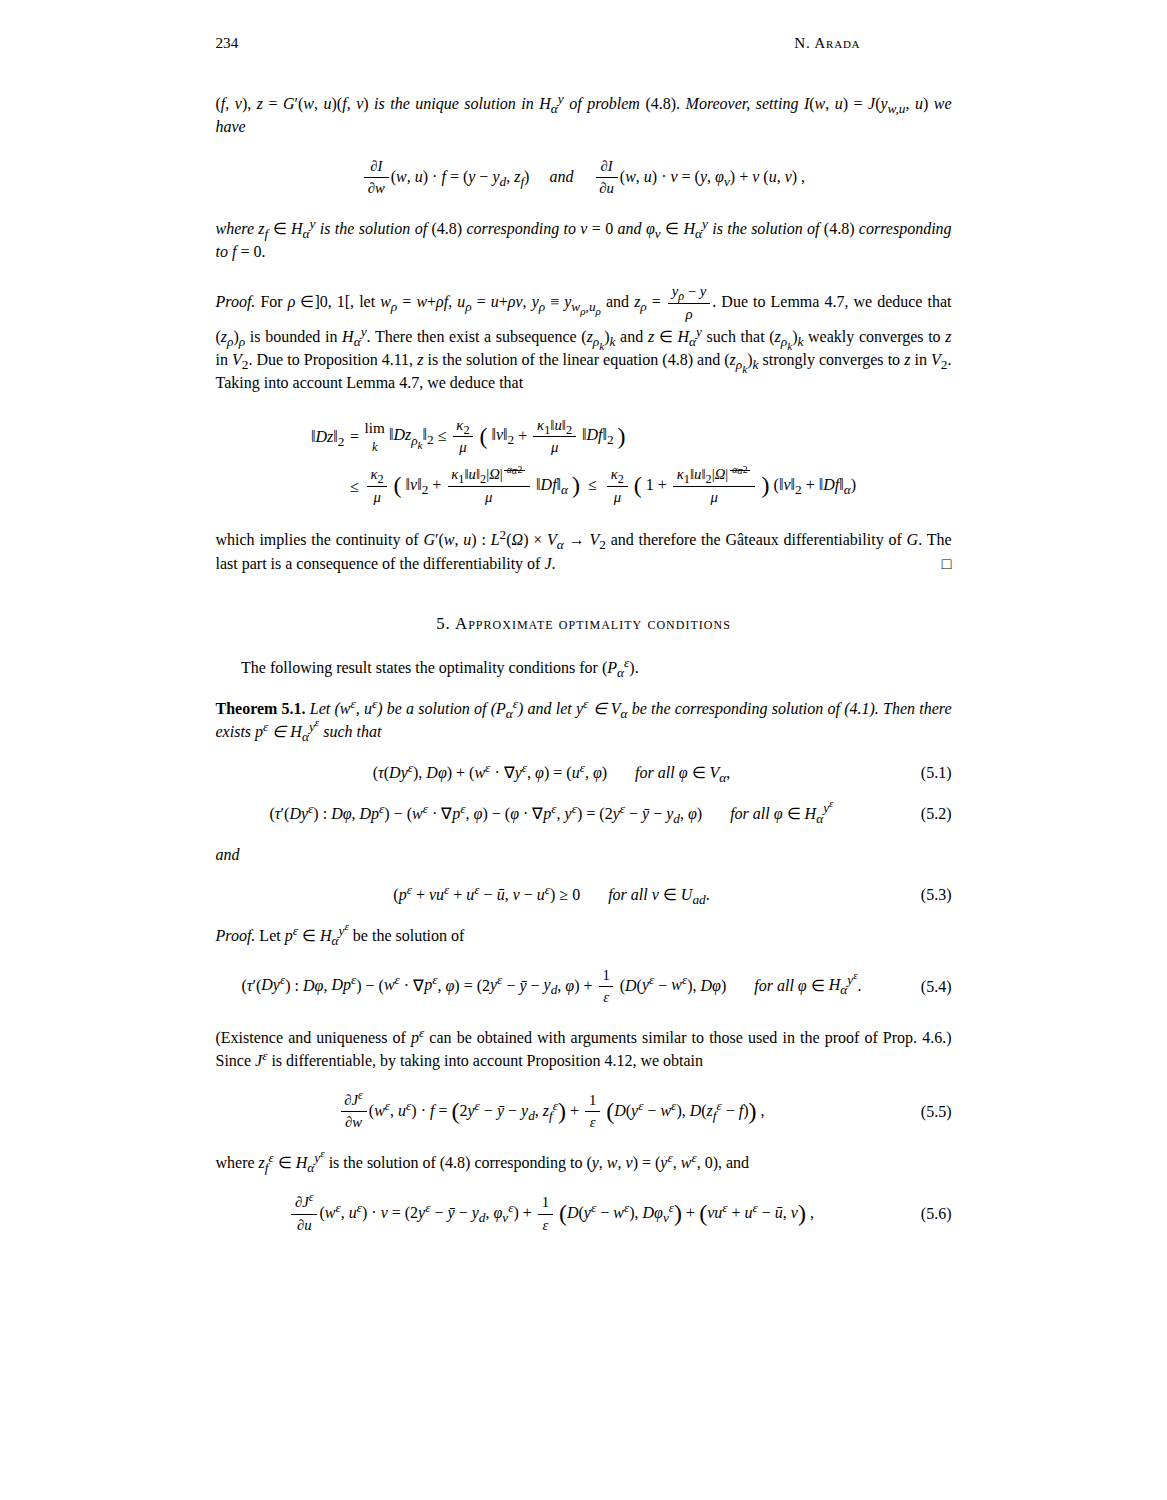234 N. Arada
(f, v), z = G′(w, u)(f, v) is the unique solution in Hαy of problem (4.8). Moreover, setting I(w, u) = J(yw,u, u) we have
∂I∂w(w, u) · f = (y − yd, zf) and ∂I∂u(w, u) · v = (y, φv) + ν (u, v) ,
where zf ∈ Hαy is the solution of (4.8) corresponding to v = 0 and φv ∈ Hαy is the solution of (4.8) corresponding to f = 0.
Proof. For ρ ∈]0, 1[, let wρ = w+ρf, uρ = u+ρv, yρ ≡ ywρ,uρ and zρ = yρ − y ρ. Due to Lemma 4.7, we deduce that (zρ)ρ is bounded in Hαy. There then exist a subsequence (zρk)k and z ∈ Hαy such that (zρk)k weakly converges to z in V2. Due to Proposition 4.11, z is the solution of the linear equation (4.8) and (zρk)k strongly converges to z in V2. Taking into account Lemma 4.7, we deduce that
‖Dz‖2 = lim k ‖Dzρk‖2 ≤ κ2 μ ( ‖v‖2 + κ1‖u‖2 μ ‖Df‖2 )
≤ κ2 μ ( ‖v‖2 + κ1‖u‖2|Ω|α−2 α μ ‖Df‖α ) ≤ κ2 μ ( 1 + κ1‖u‖2|Ω|α−2 α μ ) (‖v‖2 + ‖Df‖α)
which implies the continuity of G′(w, u) : L2(Ω) × Vα → V2 and therefore the Gâteaux differentiability of G. The last part is a consequence of the differentiability of J. □
5. Approximate optimality conditions
The following result states the optimality conditions for (Pαε).
Theorem 5.1. Let (wε, uε) be a solution of (Pαε) and let yε ∈ Vα be the corresponding solution of (4.1). Then there exists pε ∈ Hαyε such that
(τ(Dyε), Dφ) + (wε · ∇yε, φ) = (uε, φ) for all φ ∈ Vα,
(5.1)
(τ′(Dyε) : Dφ, Dpε) − (wε · ∇pε, φ) − (φ · ∇pε, yε) = (2yε − ȳ − yd, φ) for all φ ∈ Hαyε
(5.2)
and
(pε + νuε + uε − ū, v − uε) ≥ 0 for all v ∈ Uad.
(5.3)
Proof. Let pε ∈ Hαyε be the solution of
(τ′(Dyε) : Dφ, Dpε) − (wε · ∇pε, φ) = (2yε − ȳ − yd, φ) + 1 ε (D(yε − wε), Dφ) for all φ ∈ Hαyε.
(5.4)
(Existence and uniqueness of pε can be obtained with arguments similar to those used in the proof of Prop. 4.6.) Since Jε is differentiable, by taking into account Proposition 4.12, we obtain
∂Jε∂w(wε, uε) · f = (2yε − ȳ − yd, zfε) + 1 ε (D(yε − wε), D(zfε − f)) ,
(5.5)
where zfε ∈ Hαyε is the solution of (4.8) corresponding to (y, w, v) = (yε, wε, 0), and
∂Jε∂u(wε, uε) · v = (2yε − ȳ − yd, φvε) + 1 ε (D(yε − wε), Dφvε) + (νuε + uε − ū, v) ,
(5.6)